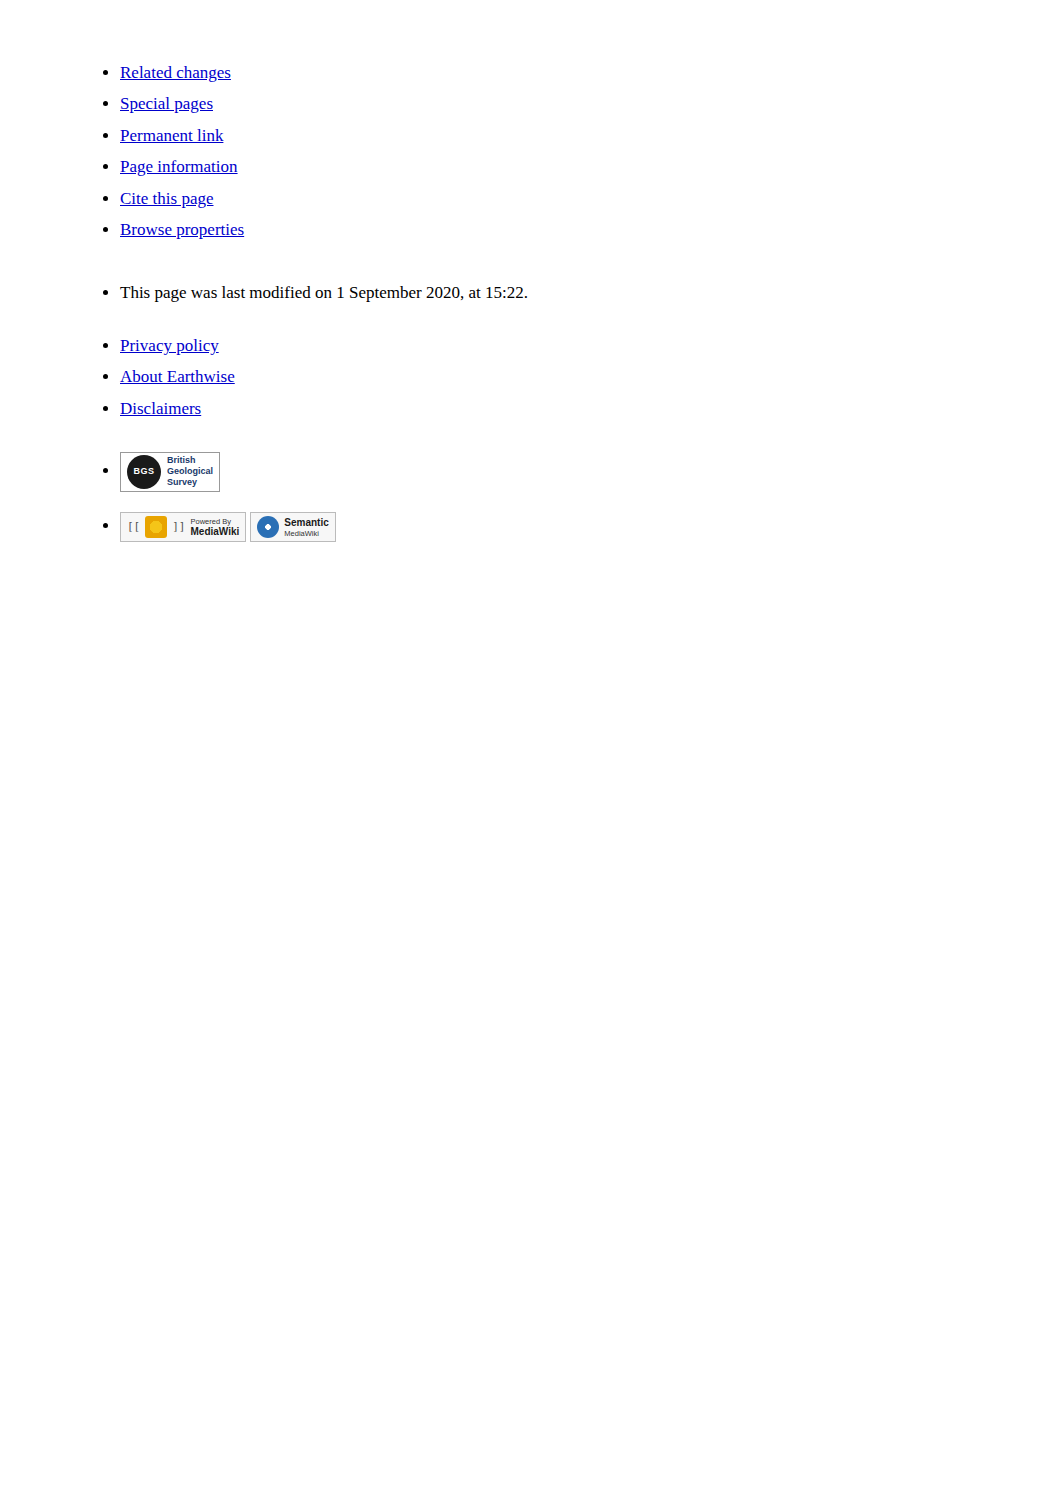Related changes
Special pages
Permanent link
Page information
Cite this page
Browse properties
This page was last modified on 1 September 2020, at 15:22.
Privacy policy
About Earthwise
Disclaimers
BGS British
Geological
Survey
[[ ]] Powered ByMediaWiki Semantic MediaWiki